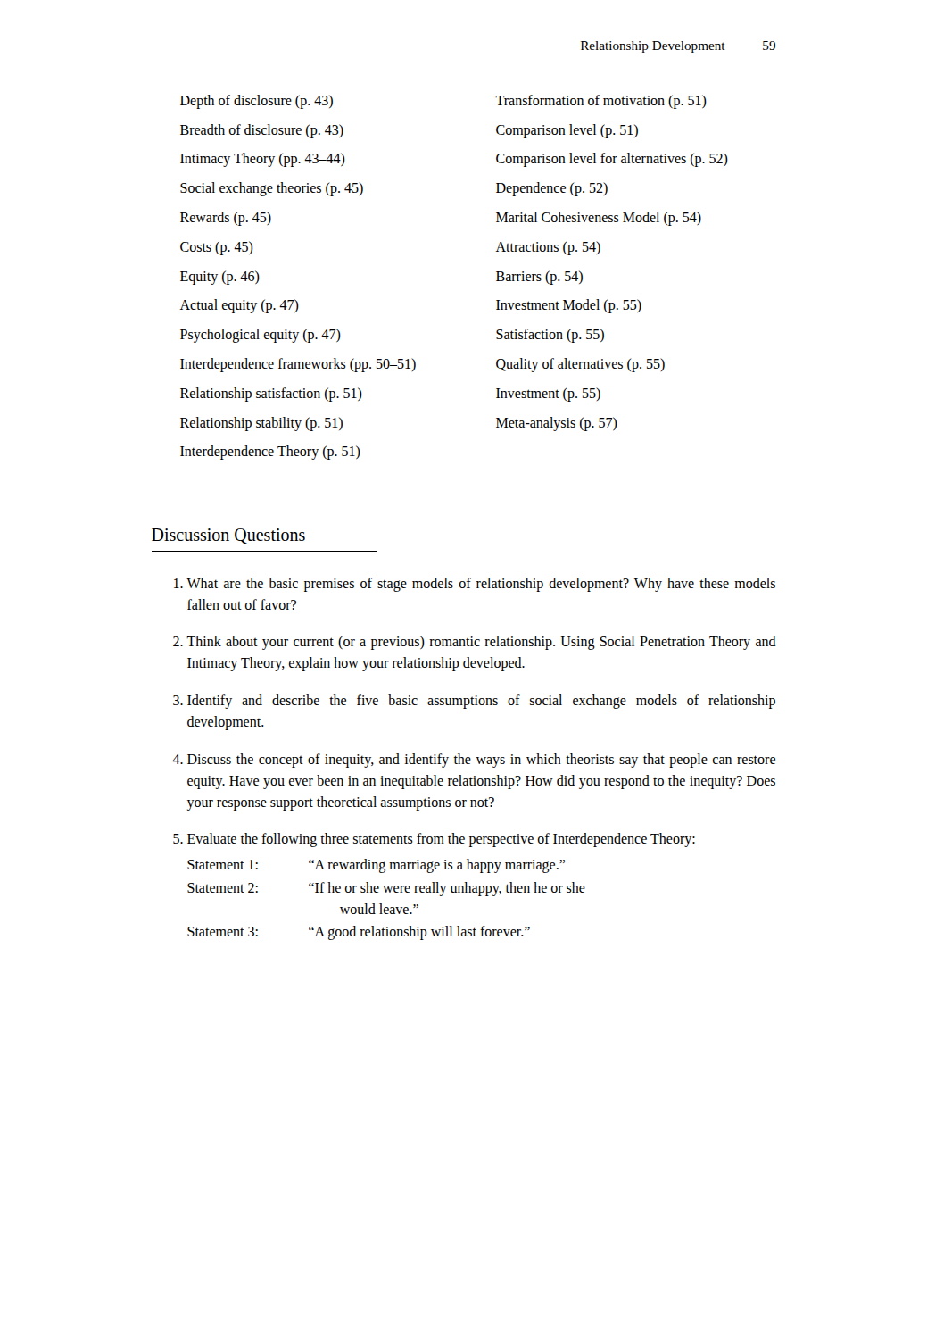Relationship Development 59
Depth of disclosure (p. 43)
Breadth of disclosure (p. 43)
Intimacy Theory (pp. 43–44)
Social exchange theories (p. 45)
Rewards (p. 45)
Costs (p. 45)
Equity (p. 46)
Actual equity (p. 47)
Psychological equity (p. 47)
Interdependence frameworks (pp. 50–51)
Relationship satisfaction (p. 51)
Relationship stability (p. 51)
Interdependence Theory (p. 51)
Transformation of motivation (p. 51)
Comparison level (p. 51)
Comparison level for alternatives (p. 52)
Dependence (p. 52)
Marital Cohesiveness Model (p. 54)
Attractions (p. 54)
Barriers (p. 54)
Investment Model (p. 55)
Satisfaction (p. 55)
Quality of alternatives (p. 55)
Investment (p. 55)
Meta-analysis (p. 57)
Discussion Questions
What are the basic premises of stage models of relationship development? Why have these models fallen out of favor?
Think about your current (or a previous) romantic relationship. Using Social Penetration Theory and Intimacy Theory, explain how your relationship developed.
Identify and describe the five basic assumptions of social exchange models of relationship development.
Discuss the concept of inequity, and identify the ways in which theorists say that people can restore equity. Have you ever been in an inequitable relationship? How did you respond to the inequity? Does your response support theoretical assumptions or not?
Evaluate the following three statements from the perspective of Interdependence Theory:
Statement 1: “A rewarding marriage is a happy marriage.”
Statement 2: “If he or she were really unhappy, then he or shewould leave.”
Statement 3: “A good relationship will last forever.”